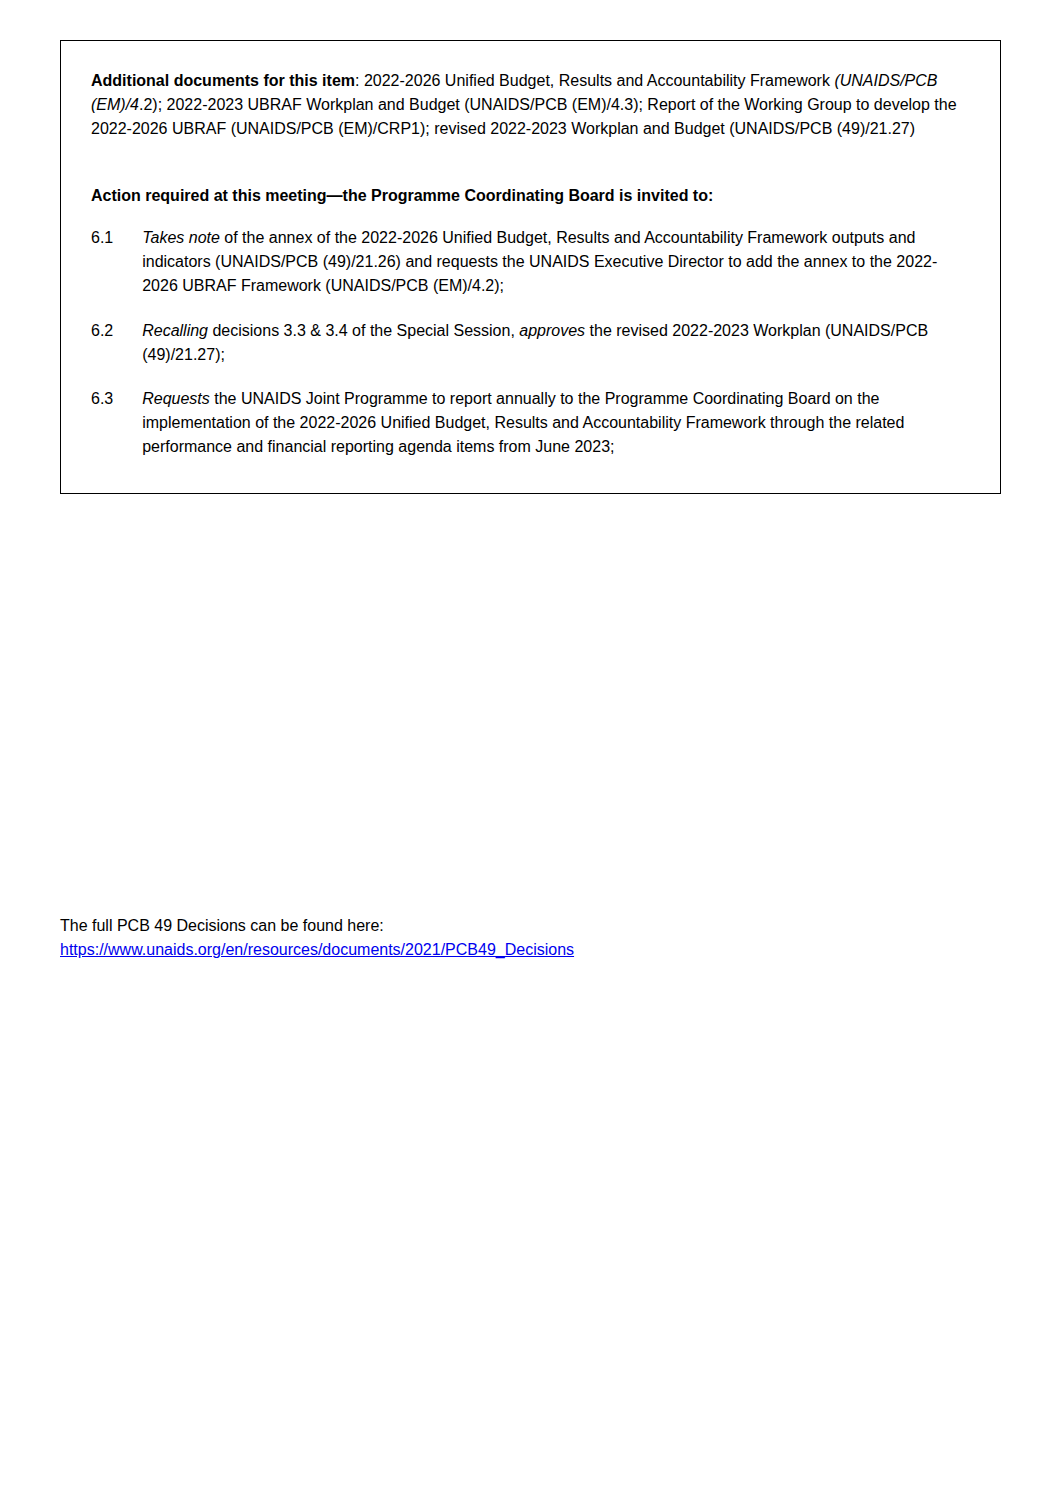Additional documents for this item: 2022-2026 Unified Budget, Results and Accountability Framework (UNAIDS/PCB (EM)/4.2); 2022-2023 UBRAF Workplan and Budget (UNAIDS/PCB (EM)/4.3); Report of the Working Group to develop the 2022-2026 UBRAF (UNAIDS/PCB (EM)/CRP1); revised 2022-2023 Workplan and Budget (UNAIDS/PCB (49)/21.27)
Action required at this meeting—the Programme Coordinating Board is invited to:
6.1
Takes note of the annex of the 2022-2026 Unified Budget, Results and Accountability Framework outputs and indicators (UNAIDS/PCB (49)/21.26) and requests the UNAIDS Executive Director to add the annex to the 2022-2026 UBRAF Framework (UNAIDS/PCB (EM)/4.2);
6.2
Recalling decisions 3.3 & 3.4 of the Special Session, approves the revised 2022-2023 Workplan (UNAIDS/PCB (49)/21.27);
6.3
Requests the UNAIDS Joint Programme to report annually to the Programme Coordinating Board on the implementation of the 2022-2026 Unified Budget, Results and Accountability Framework through the related performance and financial reporting agenda items from June 2023;
The full PCB 49 Decisions can be found here:
https://www.unaids.org/en/resources/documents/2021/PCB49_Decisions